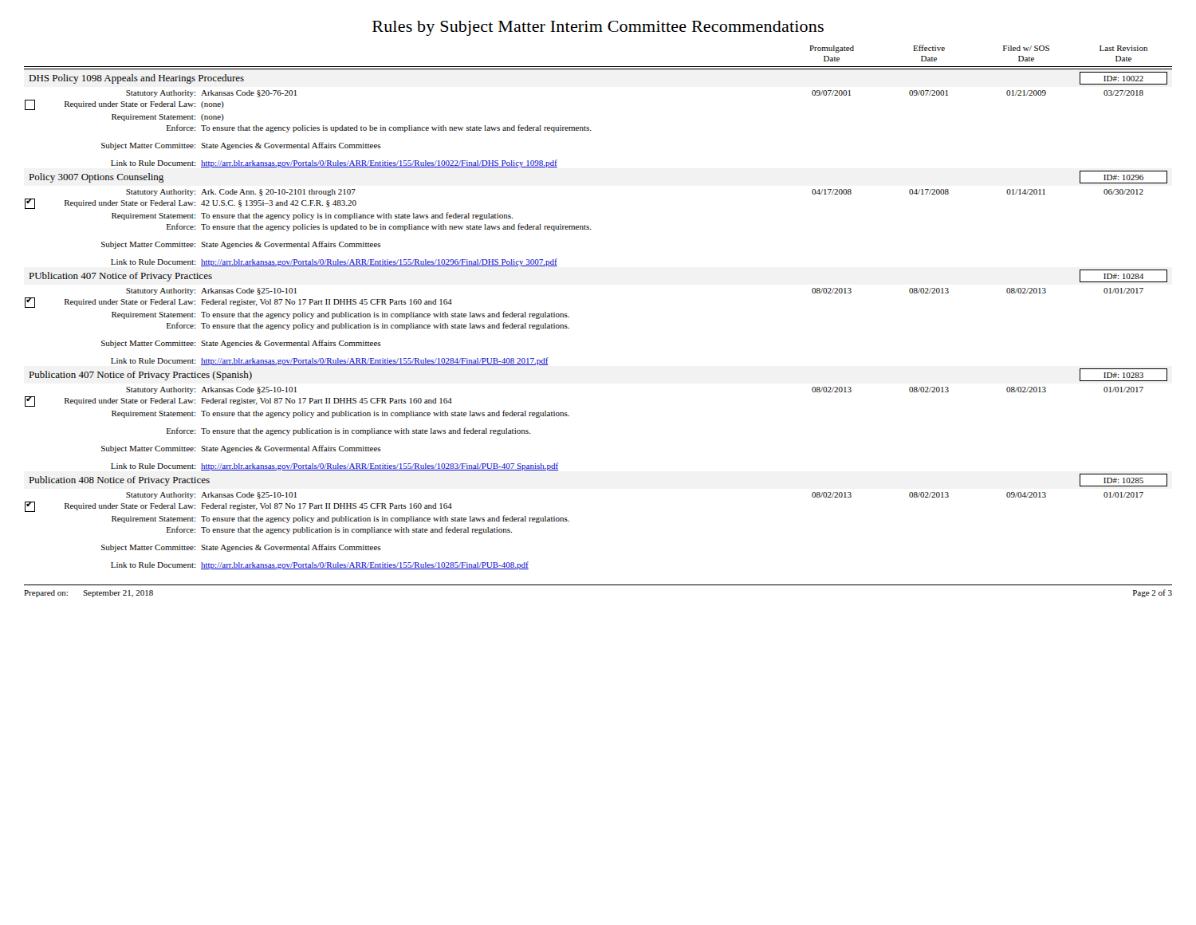Rules by Subject Matter Interim Committee Recommendations
| | Promulgated Date | Effective Date | Filed w/ SOS Date | Last Revision Date |
| DHS Policy 1098 Appeals and Hearings Procedures | | ID#: 10022 |
| | Statutory Authority: | Arkansas Code §20-76-201 | 09/07/2001 | 09/07/2001 | 01/21/2009 | 03/27/2018 |
| | Required under State or Federal Law: | (none) | |
| | Requirement Statement: | (none) | |
| | Enforce: | To ensure that the agency policies is updated to be in compliance with new state laws and federal requirements. | |
| | Subject Matter Committee: | State Agencies & Govermental Affairs Committees | |
| | Link to Rule Document: | http://arr.blr.arkansas.gov/Portals/0/Rules/ARR/Entities/155/Rules/10022/Final/DHS Policy 1098.pdf | |
| Policy 3007 Options Counseling | | ID#: 10296 |
| | Statutory Authority: | Ark. Code Ann. § 20-10-2101 through 2107 | 04/17/2008 | 04/17/2008 | 01/14/2011 | 06/30/2012 |
| | Required under State or Federal Law: | 42 U.S.C. § 1395i–3 and 42 C.F.R. § 483.20 | |
| | Requirement Statement: | To ensure that the agency policy is in compliance with state laws and federal regulations. | |
| | Enforce: | To ensure that the agency policies is updated to be in compliance with new state laws and federal requirements. | |
| | Subject Matter Committee: | State Agencies & Govermental Affairs Committees | |
| | Link to Rule Document: | http://arr.blr.arkansas.gov/Portals/0/Rules/ARR/Entities/155/Rules/10296/Final/DHS Policy 3007.pdf | |
| PUblication 407 Notice of Privacy Practices | | ID#: 10284 |
| | Statutory Authority: | Arkansas Code §25-10-101 | 08/02/2013 | 08/02/2013 | 08/02/2013 | 01/01/2017 |
| | Required under State or Federal Law: | Federal register, Vol 87 No 17 Part II DHHS 45 CFR Parts 160 and 164 | |
| | Requirement Statement: | To ensure that the agency policy and publication is in compliance with state laws and federal regulations. | |
| | Enforce: | To ensure that the agency policy and publication is in compliance with state laws and federal regulations. | |
| | Subject Matter Committee: | State Agencies & Govermental Affairs Committees | |
| | Link to Rule Document: | http://arr.blr.arkansas.gov/Portals/0/Rules/ARR/Entities/155/Rules/10284/Final/PUB-408 2017.pdf | |
| Publication 407 Notice of Privacy Practices (Spanish) | | ID#: 10283 |
| | Statutory Authority: | Arkansas Code §25-10-101 | 08/02/2013 | 08/02/2013 | 08/02/2013 | 01/01/2017 |
| | Required under State or Federal Law: | Federal register, Vol 87 No 17 Part II DHHS 45 CFR Parts 160 and 164 | |
| | Requirement Statement: | To ensure that the agency policy and publication is in compliance with state laws and federal regulations. | |
| | Enforce: | To ensure that the agency publication is in compliance with state laws and federal regulations. | |
| | Subject Matter Committee: | State Agencies & Govermental Affairs Committees | |
| | Link to Rule Document: | http://arr.blr.arkansas.gov/Portals/0/Rules/ARR/Entities/155/Rules/10283/Final/PUB-407 Spanish.pdf | |
| Publication 408 Notice of Privacy Practices | | ID#: 10285 |
| | Statutory Authority: | Arkansas Code §25-10-101 | 08/02/2013 | 08/02/2013 | 09/04/2013 | 01/01/2017 |
| | Required under State or Federal Law: | Federal register, Vol 87 No 17 Part II DHHS 45 CFR Parts 160 and 164 | |
| | Requirement Statement: | To ensure that the agency policy and publication is in compliance with state laws and federal regulations. | |
| | Enforce: | To ensure that the agency publication is in compliance with state and federal regulations. | |
| | Subject Matter Committee: | State Agencies & Govermental Affairs Committees | |
| | Link to Rule Document: | http://arr.blr.arkansas.gov/Portals/0/Rules/ARR/Entities/155/Rules/10285/Final/PUB-408.pdf | |
Prepared on: September 21, 2018
Page 2 of 3